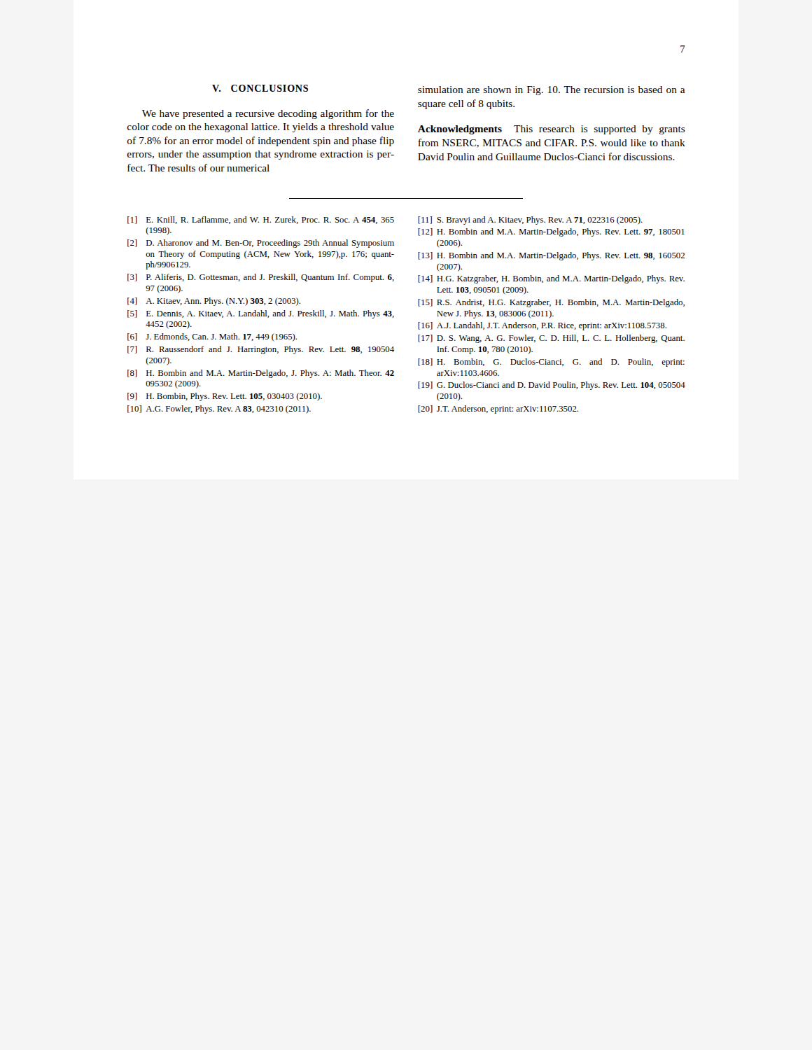7
V. Conclusions
We have presented a recursive decoding algorithm for the color code on the hexagonal lattice. It yields a threshold value of 7.8% for an error model of independent spin and phase flip errors, under the assumption that syndrome extraction is perfect. The results of our numerical
simulation are shown in Fig. 10. The recursion is based on a square cell of 8 qubits.
Acknowledgments This research is supported by grants from NSERC, MITACS and CIFAR. P.S. would like to thank David Poulin and Guillaume Duclos-Cianci for discussions.
E. Knill, R. Laflamme, and W. H. Zurek, Proc. R. Soc. A 454, 365 (1998).
D. Aharonov and M. Ben-Or, Proceedings 29th Annual Symposium on Theory of Computing (ACM, New York, 1997),p. 176; quant-ph/9906129.
P. Aliferis, D. Gottesman, and J. Preskill, Quantum Inf. Comput. 6, 97 (2006).
A. Kitaev, Ann. Phys. (N.Y.) 303, 2 (2003).
E. Dennis, A. Kitaev, A. Landahl, and J. Preskill, J. Math. Phys 43, 4452 (2002).
J. Edmonds, Can. J. Math. 17, 449 (1965).
R. Raussendorf and J. Harrington, Phys. Rev. Lett. 98, 190504 (2007).
H. Bombin and M.A. Martin-Delgado, J. Phys. A: Math. Theor. 42 095302 (2009).
H. Bombin, Phys. Rev. Lett. 105, 030403 (2010).
A.G. Fowler, Phys. Rev. A 83, 042310 (2011).
S. Bravyi and A. Kitaev, Phys. Rev. A 71, 022316 (2005).
H. Bombin and M.A. Martin-Delgado, Phys. Rev. Lett. 97, 180501 (2006).
H. Bombin and M.A. Martin-Delgado, Phys. Rev. Lett. 98, 160502 (2007).
H.G. Katzgraber, H. Bombin, and M.A. Martin-Delgado, Phys. Rev. Lett. 103, 090501 (2009).
R.S. Andrist, H.G. Katzgraber, H. Bombin, M.A. Martin-Delgado, New J. Phys. 13, 083006 (2011).
A.J. Landahl, J.T. Anderson, P.R. Rice, eprint: arXiv:1108.5738.
D. S. Wang, A. G. Fowler, C. D. Hill, L. C. L. Hollenberg, Quant. Inf. Comp. 10, 780 (2010).
H. Bombin, G. Duclos-Cianci, G. and D. Poulin, eprint: arXiv:1103.4606.
G. Duclos-Cianci and D. David Poulin, Phys. Rev. Lett. 104, 050504 (2010).
J.T. Anderson, eprint: arXiv:1107.3502.